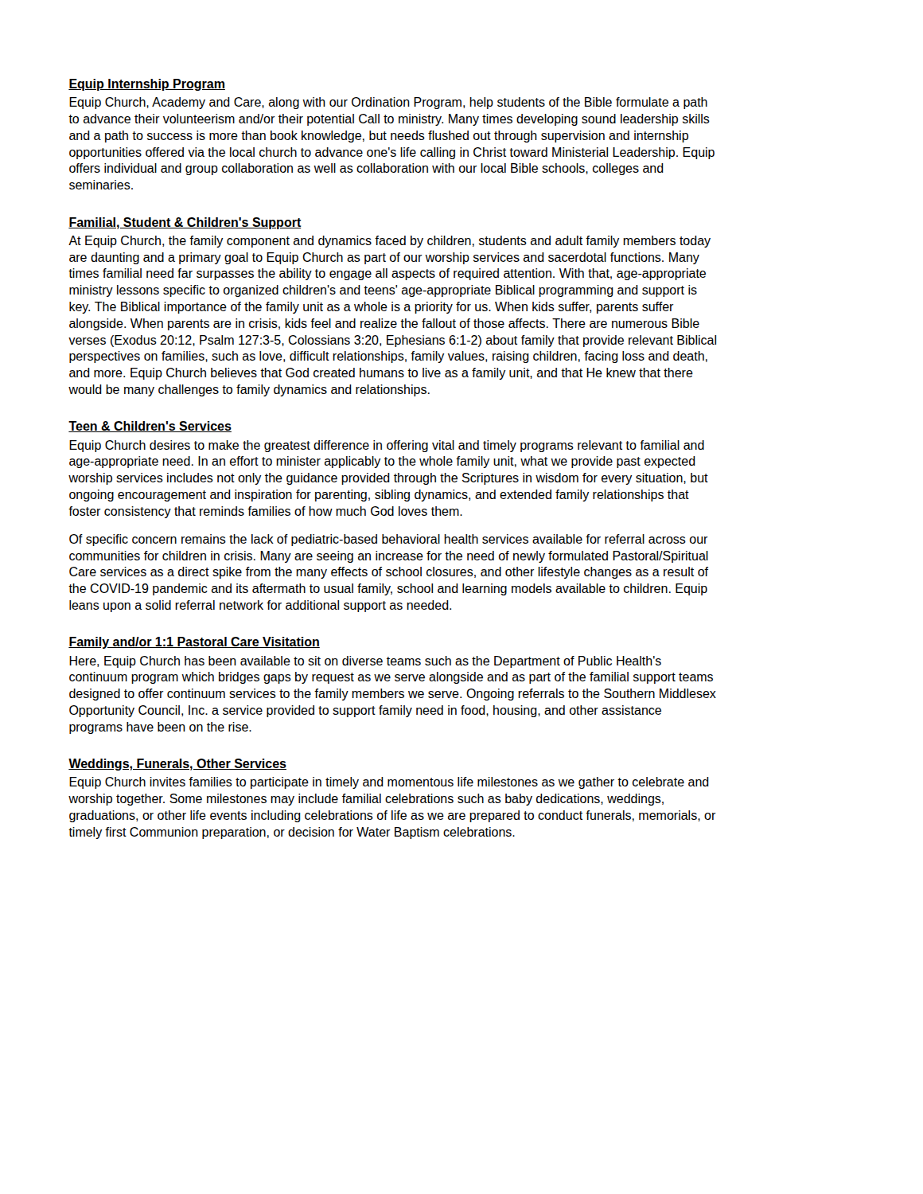Equip Internship Program
Equip Church, Academy and Care, along with our Ordination Program, help students of the Bible formulate a path to advance their volunteerism and/or their potential Call to ministry. Many times developing sound leadership skills and a path to success is more than book knowledge, but needs flushed out through supervision and internship opportunities offered via the local church to advance one's life calling in Christ toward Ministerial Leadership. Equip offers individual and group collaboration as well as collaboration with our local Bible schools, colleges and seminaries.
Familial, Student & Children's Support
At Equip Church, the family component and dynamics faced by children, students and adult family members today are daunting and a primary goal to Equip Church as part of our worship services and sacerdotal functions. Many times familial need far surpasses the ability to engage all aspects of required attention. With that, age-appropriate ministry lessons specific to organized children's and teens' age-appropriate Biblical programming and support is key. The Biblical importance of the family unit as a whole is a priority for us. When kids suffer, parents suffer alongside. When parents are in crisis, kids feel and realize the fallout of those affects. There are numerous Bible verses (Exodus 20:12, Psalm 127:3-5, Colossians 3:20, Ephesians 6:1-2) about family that provide relevant Biblical perspectives on families, such as love, difficult relationships, family values, raising children, facing loss and death, and more. Equip Church believes that God created humans to live as a family unit, and that He knew that there would be many challenges to family dynamics and relationships.
Teen & Children's Services
Equip Church desires to make the greatest difference in offering vital and timely programs relevant to familial and age-appropriate need. In an effort to minister applicably to the whole family unit, what we provide past expected worship services includes not only the guidance provided through the Scriptures in wisdom for every situation, but ongoing encouragement and inspiration for parenting, sibling dynamics, and extended family relationships that foster consistency that reminds families of how much God loves them.
Of specific concern remains the lack of pediatric-based behavioral health services available for referral across our communities for children in crisis. Many are seeing an increase for the need of newly formulated Pastoral/Spiritual Care services as a direct spike from the many effects of school closures, and other lifestyle changes as a result of the COVID-19 pandemic and its aftermath to usual family, school and learning models available to children. Equip leans upon a solid referral network for additional support as needed.
Family and/or 1:1 Pastoral Care Visitation
Here, Equip Church has been available to sit on diverse teams such as the Department of Public Health's continuum program which bridges gaps by request as we serve alongside and as part of the familial support teams designed to offer continuum services to the family members we serve. Ongoing referrals to the Southern Middlesex Opportunity Council, Inc. a service provided to support family need in food, housing, and other assistance programs have been on the rise.
Weddings, Funerals, Other Services
Equip Church invites families to participate in timely and momentous life milestones as we gather to celebrate and worship together. Some milestones may include familial celebrations such as baby dedications, weddings, graduations, or other life events including celebrations of life as we are prepared to conduct funerals, memorials, or timely first Communion preparation, or decision for Water Baptism celebrations.